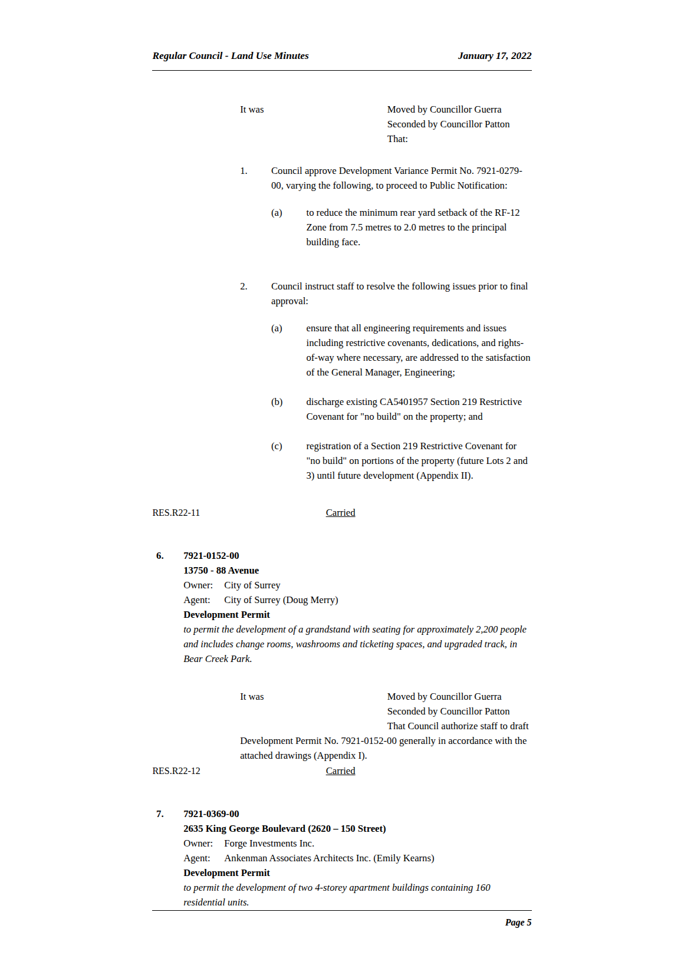Regular Council - Land Use Minutes
January 17, 2022
It was
Moved by Councillor Guerra
Seconded by Councillor Patton
That:
1.
Council approve Development Variance Permit No. 7921-0279-00, varying the following, to proceed to Public Notification:
(a)
to reduce the minimum rear yard setback of the RF-12 Zone from 7.5 metres to 2.0 metres to the principal building face.
2.
Council instruct staff to resolve the following issues prior to final approval:
(a)
ensure that all engineering requirements and issues including restrictive covenants, dedications, and rights-of-way where necessary, are addressed to the satisfaction of the General Manager, Engineering;
(b)
discharge existing CA5401957 Section 219 Restrictive Covenant for "no build" on the property; and
(c)
registration of a Section 219 Restrictive Covenant for "no build" on portions of the property (future Lots 2 and 3) until future development (Appendix II).
RES.R22-11
Carried
6.
7921-0152-00
13750 - 88 Avenue
Owner: City of Surrey
Agent: City of Surrey (Doug Merry)
Development Permit
to permit the development of a grandstand with seating for approximately 2,200 people and includes change rooms, washrooms and ticketing spaces, and upgraded track, in Bear Creek Park.
It was
Moved by Councillor Guerra
Seconded by Councillor Patton
That Council authorize staff to draft
Development Permit No. 7921-0152-00 generally in accordance with the attached drawings (Appendix I).
RES.R22-12
Carried
7.
7921-0369-00
2635 King George Boulevard (2620 – 150 Street)
Owner: Forge Investments Inc.
Agent: Ankenman Associates Architects Inc. (Emily Kearns)
Development Permit
to permit the development of two 4-storey apartment buildings containing 160 residential units.
Page 5